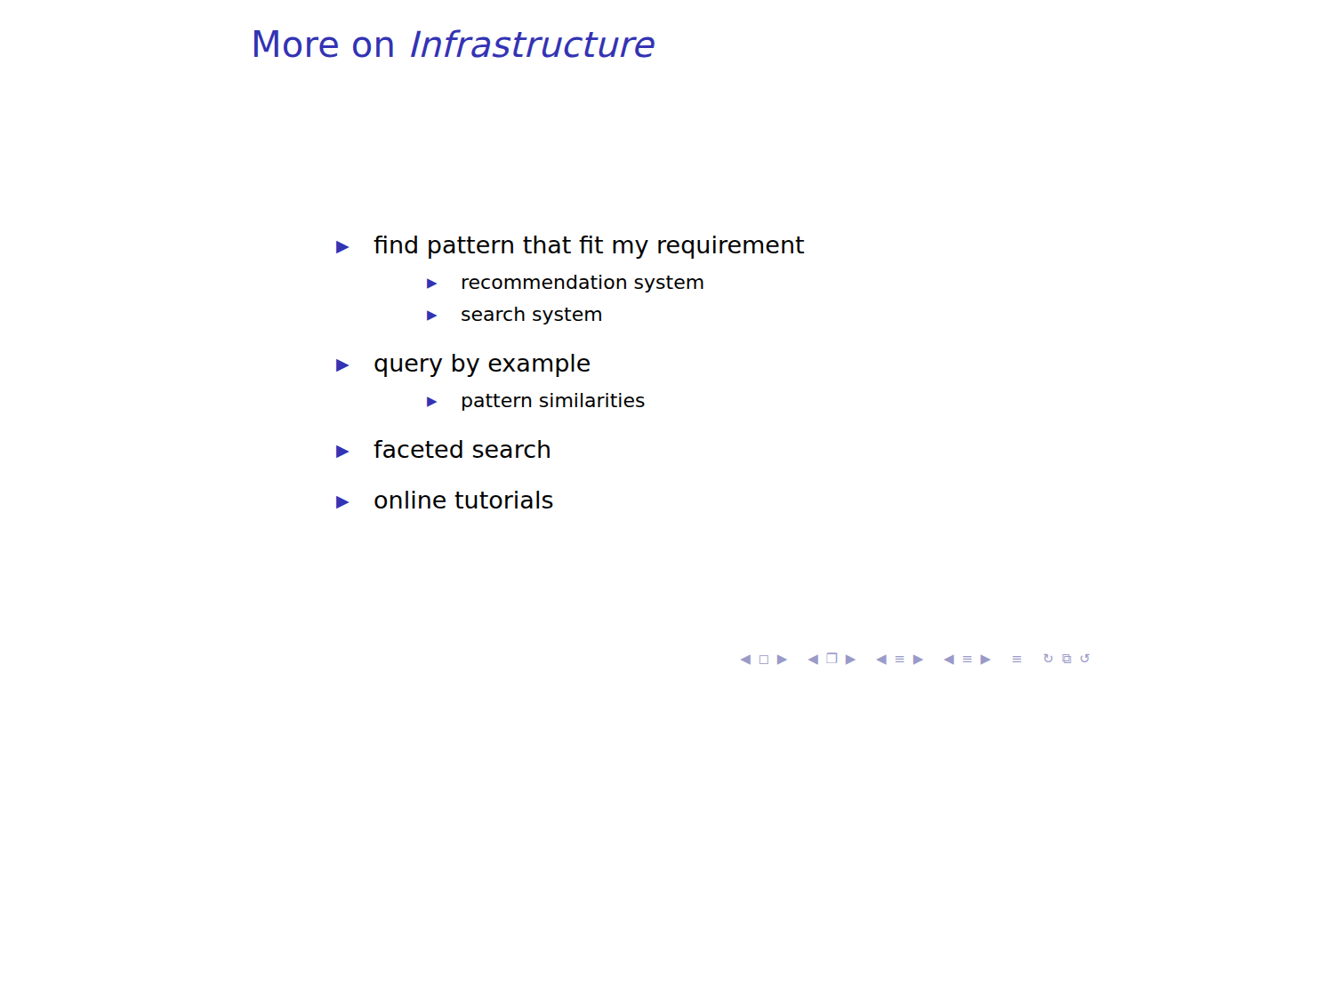More on Infrastructure
find pattern that fit my requirement
recommendation system
search system
query by example
pattern similarities
faceted search
online tutorials
◀ ◻ ▶ ◀ ❐ ▶ ◀ ≡ ▶ ◀ ≡ ▶ ≡ ↻ ⧉ ↺